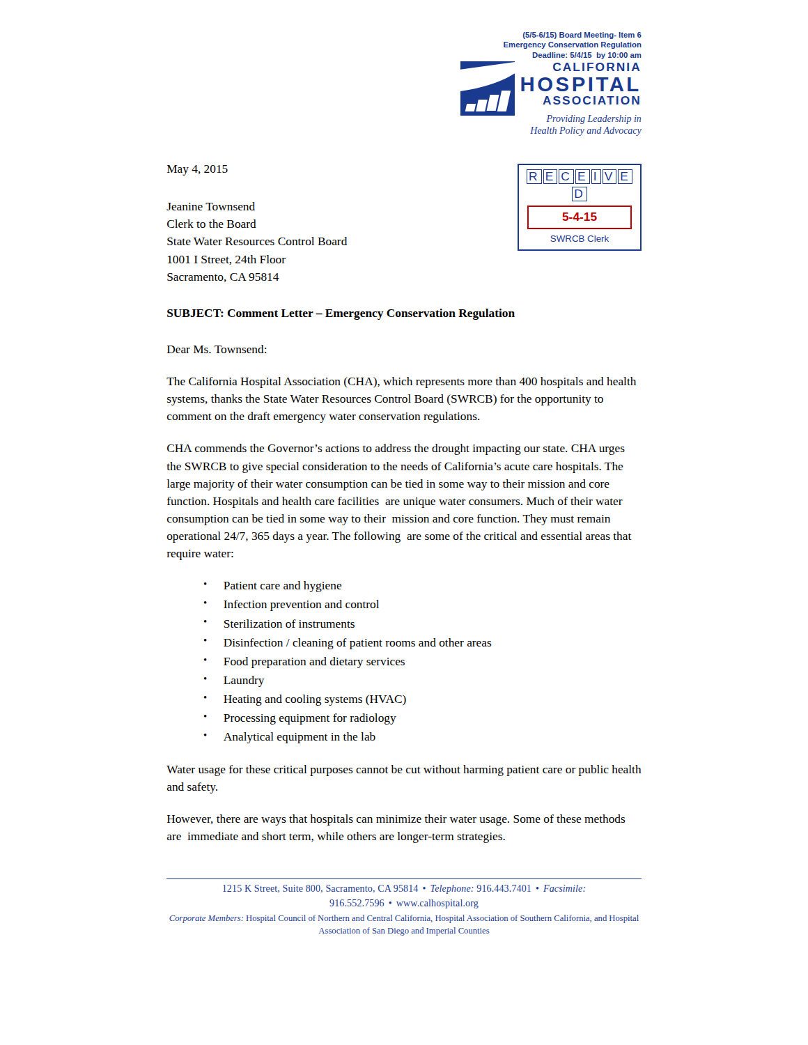(5/5-6/15) Board Meeting- Item 6
Emergency Conservation Regulation
Deadline: 5/4/15 by 10:00 am
CALIFORNIA
HOSPITAL
ASSOCIATION
Providing Leadership in
Health Policy and Advocacy
RECEIVED
5-4-15
SWRCB Clerk
May 4, 2015
Jeanine Townsend
Clerk to the Board
State Water Resources Control Board
1001 I Street, 24th Floor
Sacramento, CA 95814
SUBJECT: Comment Letter – Emergency Conservation Regulation
Dear Ms. Townsend:
The California Hospital Association (CHA), which represents more than 400 hospitals and health systems, thanks the State Water Resources Control Board (SWRCB) for the opportunity to comment on the draft emergency water conservation regulations.
CHA commends the Governor’s actions to address the drought impacting our state. CHA urges the SWRCB to give special consideration to the needs of California’s acute care hospitals. The large majority of their water consumption can be tied in some way to their mission and core function. Hospitals and health care facilities are unique water consumers. Much of their water consumption can be tied in some way to their mission and core function. They must remain operational 24/7, 365 days a year. The following are some of the critical and essential areas that require water:
Patient care and hygiene
Infection prevention and control
Sterilization of instruments
Disinfection / cleaning of patient rooms and other areas
Food preparation and dietary services
Laundry
Heating and cooling systems (HVAC)
Processing equipment for radiology
Analytical equipment in the lab
Water usage for these critical purposes cannot be cut without harming patient care or public health and safety.
However, there are ways that hospitals can minimize their water usage. Some of these methods are immediate and short term, while others are longer-term strategies.
1215 K Street, Suite 800, Sacramento, CA 95814•Telephone: 916.443.7401•Facsimile: 916.552.7596•www.calhospital.org
Corporate Members: Hospital Council of Northern and Central California, Hospital Association of Southern California, and Hospital Association of San Diego and Imperial Counties